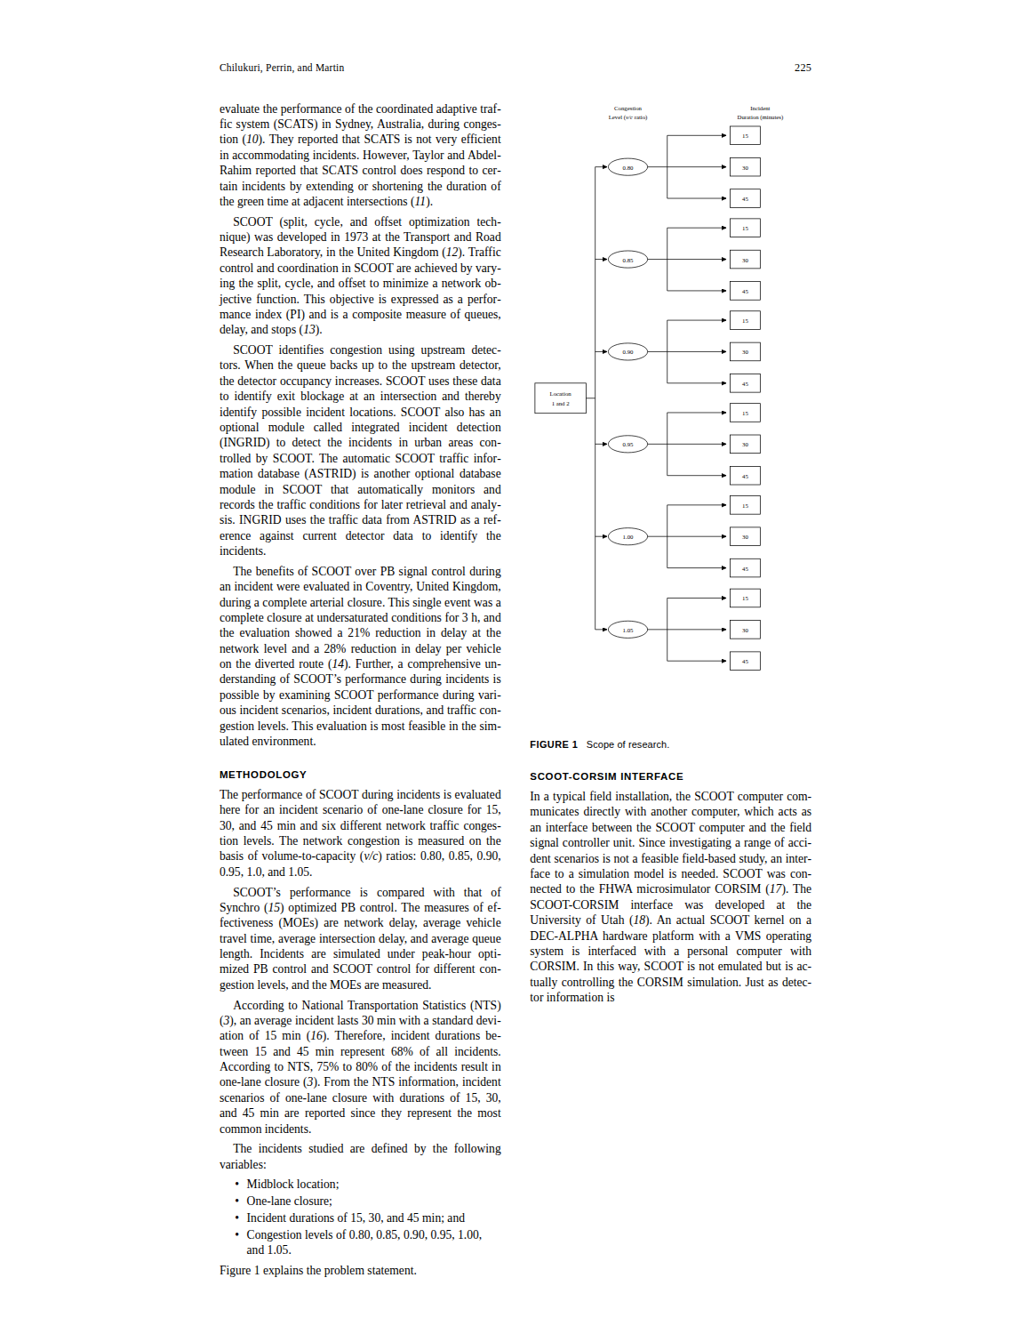Chilukuri, Perrin, and Martin
225
evaluate the performance of the coordinated adaptive traffic system (SCATS) in Sydney, Australia, during congestion (10). They reported that SCATS is not very efficient in accommodating incidents. However, Taylor and Abdel-Rahim reported that SCATS control does respond to certain incidents by extending or shortening the duration of the green time at adjacent intersections (11).
SCOOT (split, cycle, and offset optimization technique) was developed in 1973 at the Transport and Road Research Laboratory, in the United Kingdom (12). Traffic control and coordination in SCOOT are achieved by varying the split, cycle, and offset to minimize a network objective function. This objective is expressed as a performance index (PI) and is a composite measure of queues, delay, and stops (13).
SCOOT identifies congestion using upstream detectors. When the queue backs up to the upstream detector, the detector occupancy increases. SCOOT uses these data to identify exit blockage at an intersection and thereby identify possible incident locations. SCOOT also has an optional module called integrated incident detection (INGRID) to detect the incidents in urban areas controlled by SCOOT. The automatic SCOOT traffic information database (ASTRID) is another optional database module in SCOOT that automatically monitors and records the traffic conditions for later retrieval and analysis. INGRID uses the traffic data from ASTRID as a reference against current detector data to identify the incidents.
The benefits of SCOOT over PB signal control during an incident were evaluated in Coventry, United Kingdom, during a complete arterial closure. This single event was a complete closure at undersaturated conditions for 3 h, and the evaluation showed a 21% reduction in delay at the network level and a 28% reduction in delay per vehicle on the diverted route (14). Further, a comprehensive understanding of SCOOT’s performance during incidents is possible by examining SCOOT performance during various incident scenarios, incident durations, and traffic congestion levels. This evaluation is most feasible in the simulated environment.
Methodology
The performance of SCOOT during incidents is evaluated here for an incident scenario of one-lane closure for 15, 30, and 45 min and six different network traffic congestion levels. The network congestion is measured on the basis of volume-to-capacity (v/c) ratios: 0.80, 0.85, 0.90, 0.95, 1.0, and 1.05.
SCOOT’s performance is compared with that of Synchro (15) optimized PB control. The measures of effectiveness (MOEs) are network delay, average vehicle travel time, average intersection delay, and average queue length. Incidents are simulated under peak-hour optimized PB control and SCOOT control for different congestion levels, and the MOEs are measured.
According to National Transportation Statistics (NTS) (3), an average incident lasts 30 min with a standard deviation of 15 min (16). Therefore, incident durations between 15 and 45 min represent 68% of all incidents. According to NTS, 75% to 80% of the incidents result in one-lane closure (3). From the NTS information, incident scenarios of one-lane closure with durations of 15, 30, and 45 min are reported since they represent the most common incidents.
The incidents studied are defined by the following variables:
Midblock location;
One-lane closure;
Incident durations of 15, 30, and 45 min; and
Congestion levels of 0.80, 0.85, 0.90, 0.95, 1.00, and 1.05.
Figure 1 explains the problem statement.
Congestion Level (v/c ratio) Incident Duration (minutes) Location 1 and 2 0.80 0.85 0.90 0.95 1.00 1.05 15 30 45 15 30 45 15 30 45 15 30 45 15 30 45 15 30 45
FIGURE 1 Scope of research.
SCOOT-CORSIM Interface
In a typical field installation, the SCOOT computer communicates directly with another computer, which acts as an interface between the SCOOT computer and the field signal controller unit. Since investigating a range of accident scenarios is not a feasible field-based study, an interface to a simulation model is needed. SCOOT was connected to the FHWA microsimulator CORSIM (17). The SCOOT-CORSIM interface was developed at the University of Utah (18). An actual SCOOT kernel on a DEC-ALPHA hardware platform with a VMS operating system is interfaced with a personal computer with CORSIM. In this way, SCOOT is not emulated but is actually controlling the CORSIM simulation. Just as detector information is